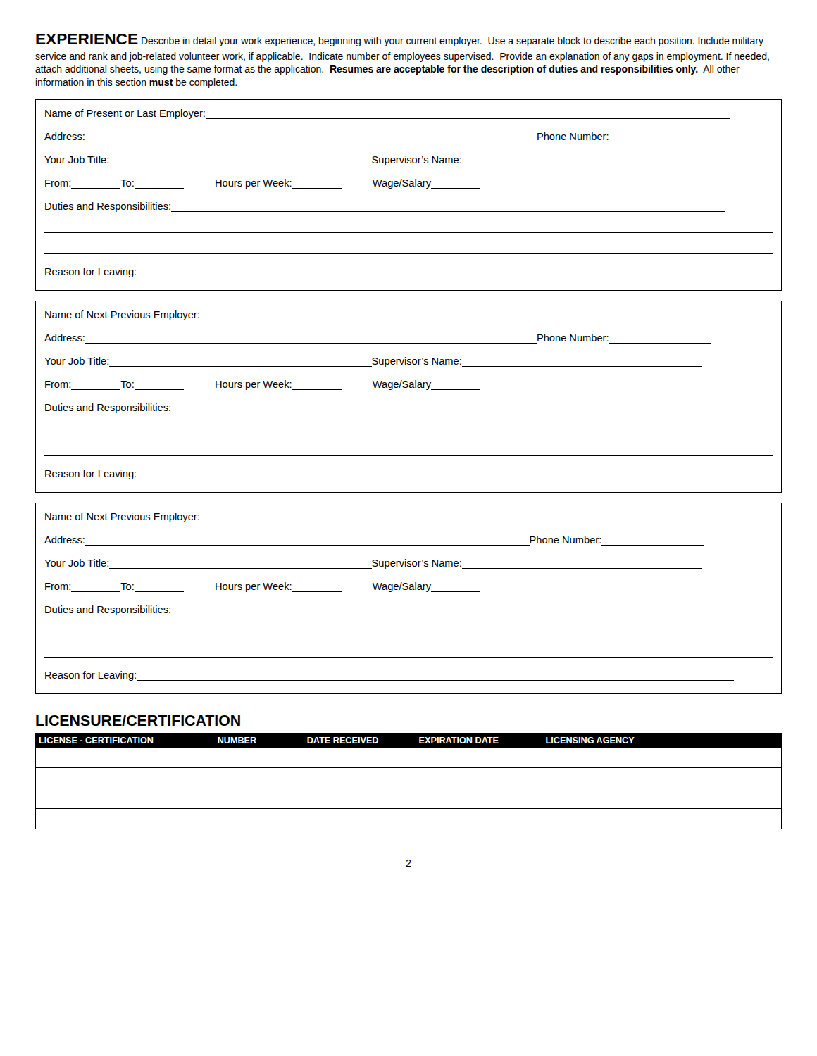EXPERIENCE Describe in detail your work experience, beginning with your current employer. Use a separate block to describe each position. Include military service and rank and job-related volunteer work, if applicable. Indicate number of employees supervised. Provide an explanation of any gaps in employment. If needed, attach additional sheets, using the same format as the application. Resumes are acceptable for the description of duties and responsibilities only. All other information in this section must be completed.
Name of Present or Last Employer:
Address: Phone Number:
Your Job Title: Supervisor’s Name:
From: To: Hours per Week: Wage/Salary
Duties and Responsibilities:
Reason for Leaving:
Name of Next Previous Employer:
Address: Phone Number:
Your Job Title: Supervisor’s Name:
From: To: Hours per Week: Wage/Salary
Duties and Responsibilities:
Reason for Leaving:
Name of Next Previous Employer:
Address: Phone Number:
Your Job Title: Supervisor’s Name:
From: To: Hours per Week: Wage/Salary
Duties and Responsibilities:
Reason for Leaving:
LICENSURE/CERTIFICATION
| LICENSE - CERTIFICATION | NUMBER | DATE RECEIVED | EXPIRATION DATE | LICENSING AGENCY |
| --- | --- | --- | --- | --- |
2